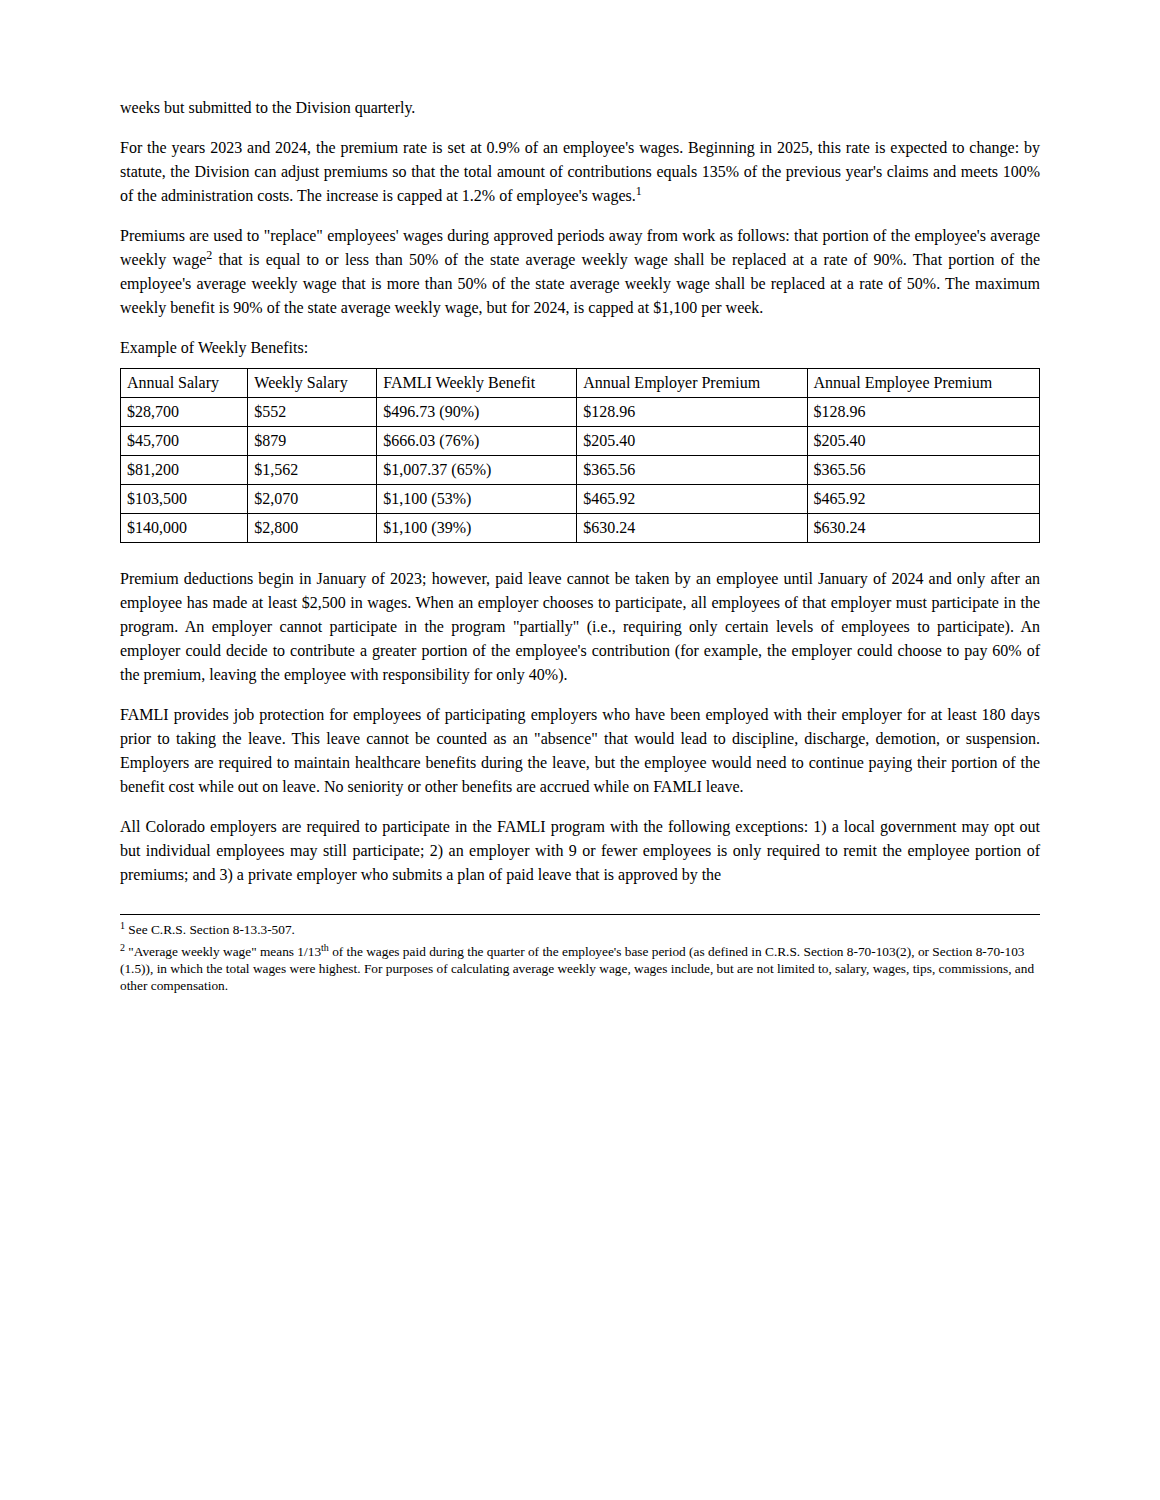weeks but submitted to the Division quarterly.
For the years 2023 and 2024, the premium rate is set at 0.9% of an employee's wages. Beginning in 2025, this rate is expected to change: by statute, the Division can adjust premiums so that the total amount of contributions equals 135% of the previous year's claims and meets 100% of the administration costs. The increase is capped at 1.2% of employee's wages.1
Premiums are used to "replace" employees' wages during approved periods away from work as follows: that portion of the employee's average weekly wage2 that is equal to or less than 50% of the state average weekly wage shall be replaced at a rate of 90%. That portion of the employee's average weekly wage that is more than 50% of the state average weekly wage shall be replaced at a rate of 50%. The maximum weekly benefit is 90% of the state average weekly wage, but for 2024, is capped at $1,100 per week.
Example of Weekly Benefits:
| Annual Salary | Weekly Salary | FAMLI Weekly Benefit | Annual Employer Premium | Annual Employee Premium |
| --- | --- | --- | --- | --- |
| $28,700 | $552 | $496.73 (90%) | $128.96 | $128.96 |
| $45,700 | $879 | $666.03 (76%) | $205.40 | $205.40 |
| $81,200 | $1,562 | $1,007.37 (65%) | $365.56 | $365.56 |
| $103,500 | $2,070 | $1,100 (53%) | $465.92 | $465.92 |
| $140,000 | $2,800 | $1,100 (39%) | $630.24 | $630.24 |
Premium deductions begin in January of 2023; however, paid leave cannot be taken by an employee until January of 2024 and only after an employee has made at least $2,500 in wages. When an employer chooses to participate, all employees of that employer must participate in the program. An employer cannot participate in the program "partially" (i.e., requiring only certain levels of employees to participate). An employer could decide to contribute a greater portion of the employee's contribution (for example, the employer could choose to pay 60% of the premium, leaving the employee with responsibility for only 40%).
FAMLI provides job protection for employees of participating employers who have been employed with their employer for at least 180 days prior to taking the leave. This leave cannot be counted as an "absence" that would lead to discipline, discharge, demotion, or suspension. Employers are required to maintain healthcare benefits during the leave, but the employee would need to continue paying their portion of the benefit cost while out on leave. No seniority or other benefits are accrued while on FAMLI leave.
All Colorado employers are required to participate in the FAMLI program with the following exceptions: 1) a local government may opt out but individual employees may still participate; 2) an employer with 9 or fewer employees is only required to remit the employee portion of premiums; and 3) a private employer who submits a plan of paid leave that is approved by the
1 See C.R.S. Section 8-13.3-507.
2 "Average weekly wage" means 1/13th of the wages paid during the quarter of the employee's base period (as defined in C.R.S. Section 8-70-103(2), or Section 8-70-103 (1.5)), in which the total wages were highest. For purposes of calculating average weekly wage, wages include, but are not limited to, salary, wages, tips, commissions, and other compensation.